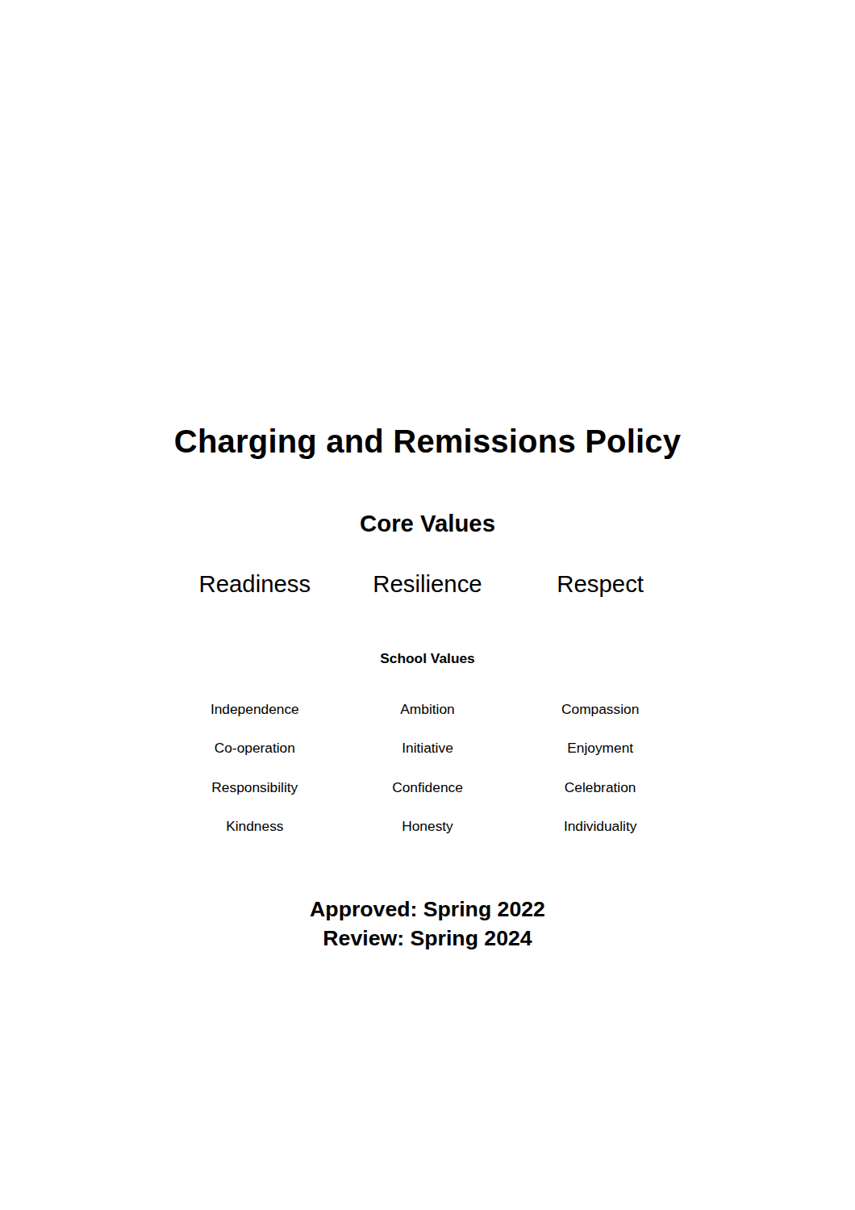Charging and Remissions Policy
Core Values
Readiness Resilience Respect
School Values
| Independence | Ambition | Compassion |
| Co-operation | Initiative | Enjoyment |
| Responsibility | Confidence | Celebration |
| Kindness | Honesty | Individuality |
Approved: Spring 2022
Review: Spring 2024